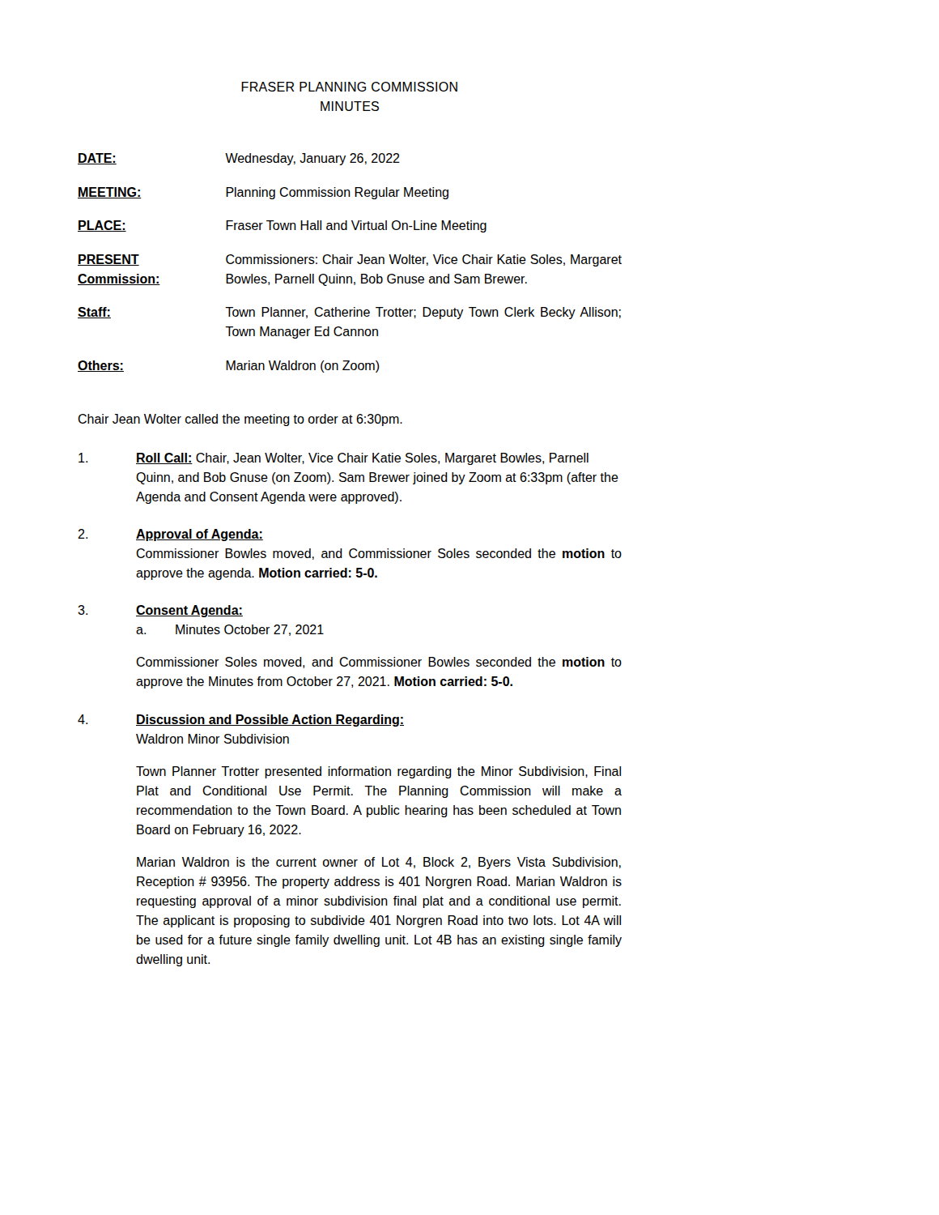FRASER PLANNING COMMISSION
MINUTES
| DATE: | Wednesday, January 26, 2022 |
| MEETING: | Planning Commission Regular Meeting |
| PLACE: | Fraser Town Hall and Virtual On-Line Meeting |
| PRESENT Commission: | Commissioners: Chair Jean Wolter, Vice Chair Katie Soles, Margaret Bowles, Parnell Quinn, Bob Gnuse and Sam Brewer. |
| Staff: | Town Planner, Catherine Trotter; Deputy Town Clerk Becky Allison; Town Manager Ed Cannon |
| Others: | Marian Waldron (on Zoom) |
Chair Jean Wolter called the meeting to order at 6:30pm.
Roll Call: Chair, Jean Wolter, Vice Chair Katie Soles, Margaret Bowles, Parnell Quinn, and Bob Gnuse (on Zoom). Sam Brewer joined by Zoom at 6:33pm (after the Agenda and Consent Agenda were approved).
Approval of Agenda:
Commissioner Bowles moved, and Commissioner Soles seconded the motion to approve the agenda. Motion carried: 5-0.
Consent Agenda:
a. Minutes October 27, 2021
Commissioner Soles moved, and Commissioner Bowles seconded the motion to approve the Minutes from October 27, 2021. Motion carried: 5-0.
Discussion and Possible Action Regarding:
Waldron Minor Subdivision
Town Planner Trotter presented information regarding the Minor Subdivision, Final Plat and Conditional Use Permit. The Planning Commission will make a recommendation to the Town Board. A public hearing has been scheduled at Town Board on February 16, 2022.
Marian Waldron is the current owner of Lot 4, Block 2, Byers Vista Subdivision, Reception # 93956. The property address is 401 Norgren Road. Marian Waldron is requesting approval of a minor subdivision final plat and a conditional use permit. The applicant is proposing to subdivide 401 Norgren Road into two lots. Lot 4A will be used for a future single family dwelling unit. Lot 4B has an existing single family dwelling unit.